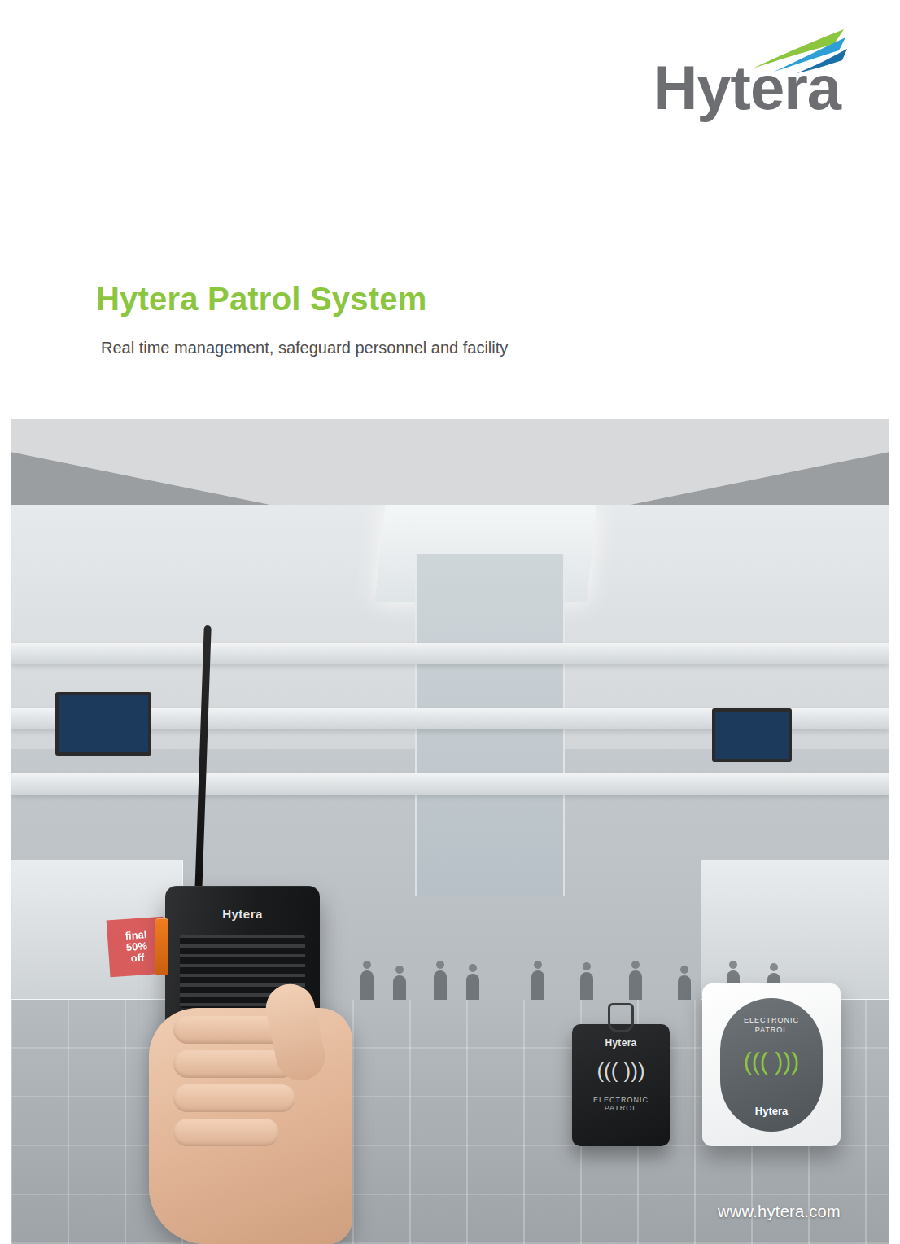Hytera
Hytera Patrol System
Real time management, safeguard personnel and facility
final
50%
off
Hytera
PD48X
DIGITAL MOBILE RADIO
Hytera
((( )))
ELECTRONIC
PATROL
ELECTRONIC
PATROL
((( )))
Hytera
www.hytera.com